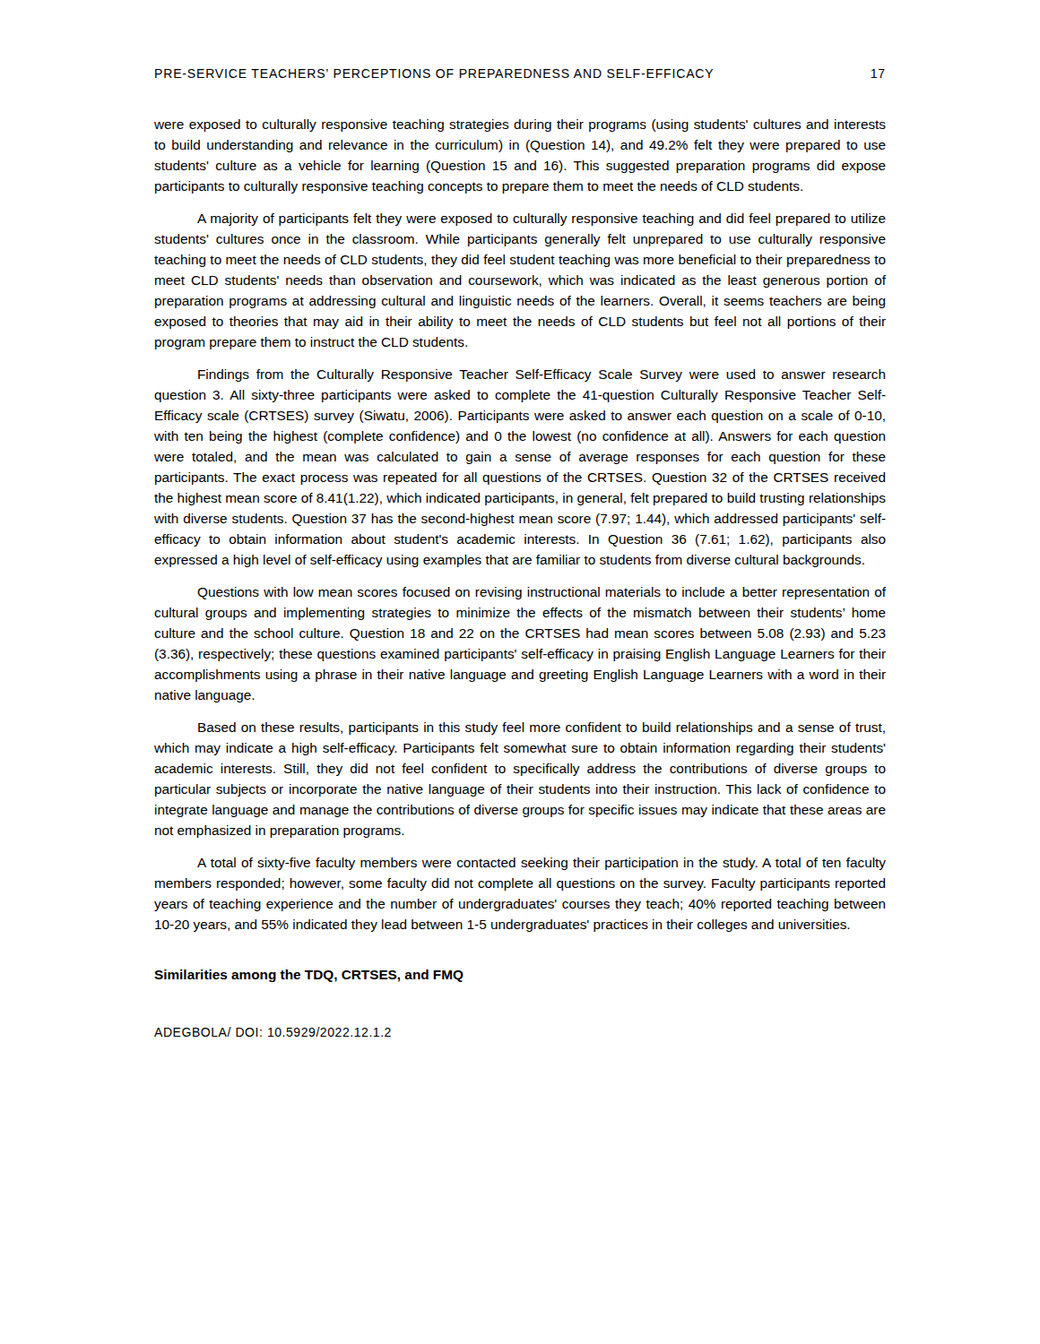Pre-Service Teachers’ Perceptions of Preparedness and Self-Efficacy 17
were exposed to culturally responsive teaching strategies during their programs (using students' cultures and interests to build understanding and relevance in the curriculum) in (Question 14), and 49.2% felt they were prepared to use students' culture as a vehicle for learning (Question 15 and 16). This suggested preparation programs did expose participants to culturally responsive teaching concepts to prepare them to meet the needs of CLD students.
A majority of participants felt they were exposed to culturally responsive teaching and did feel prepared to utilize students' cultures once in the classroom. While participants generally felt unprepared to use culturally responsive teaching to meet the needs of CLD students, they did feel student teaching was more beneficial to their preparedness to meet CLD students' needs than observation and coursework, which was indicated as the least generous portion of preparation programs at addressing cultural and linguistic needs of the learners. Overall, it seems teachers are being exposed to theories that may aid in their ability to meet the needs of CLD students but feel not all portions of their program prepare them to instruct the CLD students.
Findings from the Culturally Responsive Teacher Self-Efficacy Scale Survey were used to answer research question 3. All sixty-three participants were asked to complete the 41-question Culturally Responsive Teacher Self-Efficacy scale (CRTSES) survey (Siwatu, 2006). Participants were asked to answer each question on a scale of 0-10, with ten being the highest (complete confidence) and 0 the lowest (no confidence at all). Answers for each question were totaled, and the mean was calculated to gain a sense of average responses for each question for these participants. The exact process was repeated for all questions of the CRTSES. Question 32 of the CRTSES received the highest mean score of 8.41(1.22), which indicated participants, in general, felt prepared to build trusting relationships with diverse students. Question 37 has the second-highest mean score (7.97; 1.44), which addressed participants' self-efficacy to obtain information about student's academic interests. In Question 36 (7.61; 1.62), participants also expressed a high level of self-efficacy using examples that are familiar to students from diverse cultural backgrounds.
Questions with low mean scores focused on revising instructional materials to include a better representation of cultural groups and implementing strategies to minimize the effects of the mismatch between their students’ home culture and the school culture. Question 18 and 22 on the CRTSES had mean scores between 5.08 (2.93) and 5.23 (3.36), respectively; these questions examined participants' self-efficacy in praising English Language Learners for their accomplishments using a phrase in their native language and greeting English Language Learners with a word in their native language.
Based on these results, participants in this study feel more confident to build relationships and a sense of trust, which may indicate a high self-efficacy. Participants felt somewhat sure to obtain information regarding their students' academic interests. Still, they did not feel confident to specifically address the contributions of diverse groups to particular subjects or incorporate the native language of their students into their instruction. This lack of confidence to integrate language and manage the contributions of diverse groups for specific issues may indicate that these areas are not emphasized in preparation programs.
A total of sixty-five faculty members were contacted seeking their participation in the study. A total of ten faculty members responded; however, some faculty did not complete all questions on the survey. Faculty participants reported years of teaching experience and the number of undergraduates' courses they teach; 40% reported teaching between 10-20 years, and 55% indicated they lead between 1-5 undergraduates' practices in their colleges and universities.
Similarities among the TDQ, CRTSES, and FMQ
ADEGBOLA/ DOI: 10.5929/2022.12.1.2